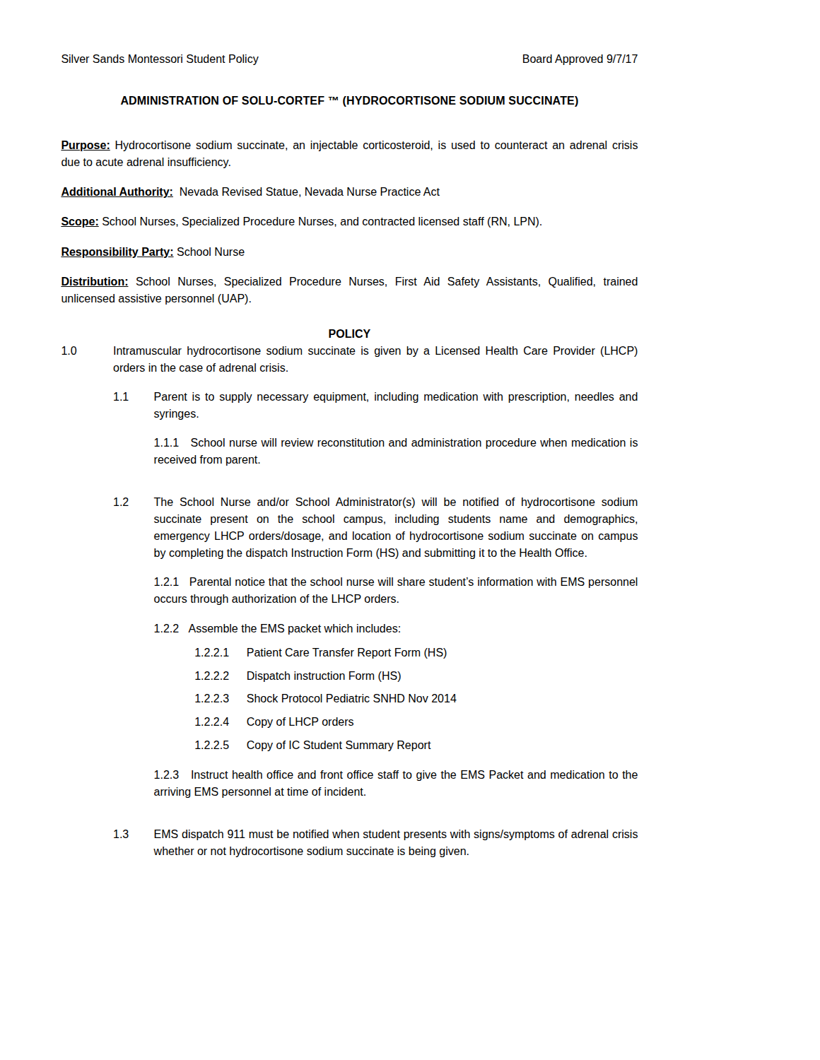Silver Sands Montessori Student Policy
Board Approved 9/7/17
ADMINISTRATION OF SOLU-CORTEF ™ (HYDROCORTISONE SODIUM SUCCINATE)
Purpose: Hydrocortisone sodium succinate, an injectable corticosteroid, is used to counteract an adrenal crisis due to acute adrenal insufficiency.
Additional Authority: Nevada Revised Statue, Nevada Nurse Practice Act
Scope: School Nurses, Specialized Procedure Nurses, and contracted licensed staff (RN, LPN).
Responsibility Party: School Nurse
Distribution: School Nurses, Specialized Procedure Nurses, First Aid Safety Assistants, Qualified, trained unlicensed assistive personnel (UAP).
POLICY
1.0
Intramuscular hydrocortisone sodium succinate is given by a Licensed Health Care Provider (LHCP) orders in the case of adrenal crisis.
1.1
Parent is to supply necessary equipment, including medication with prescription, needles and syringes.
1.1.1 School nurse will review reconstitution and administration procedure when medication is received from parent.
1.2
The School Nurse and/or School Administrator(s) will be notified of hydrocortisone sodium succinate present on the school campus, including students name and demographics, emergency LHCP orders/dosage, and location of hydrocortisone sodium succinate on campus by completing the dispatch Instruction Form (HS) and submitting it to the Health Office.
1.2.1 Parental notice that the school nurse will share student’s information with EMS personnel occurs through authorization of the LHCP orders.
1.2.2 Assemble the EMS packet which includes:
1.2.2.1
Patient Care Transfer Report Form (HS)
1.2.2.2
Dispatch instruction Form (HS)
1.2.2.3
Shock Protocol Pediatric SNHD Nov 2014
1.2.2.4
Copy of LHCP orders
1.2.2.5
Copy of IC Student Summary Report
1.2.3 Instruct health office and front office staff to give the EMS Packet and medication to the arriving EMS personnel at time of incident.
1.3
EMS dispatch 911 must be notified when student presents with signs/symptoms of adrenal crisis whether or not hydrocortisone sodium succinate is being given.